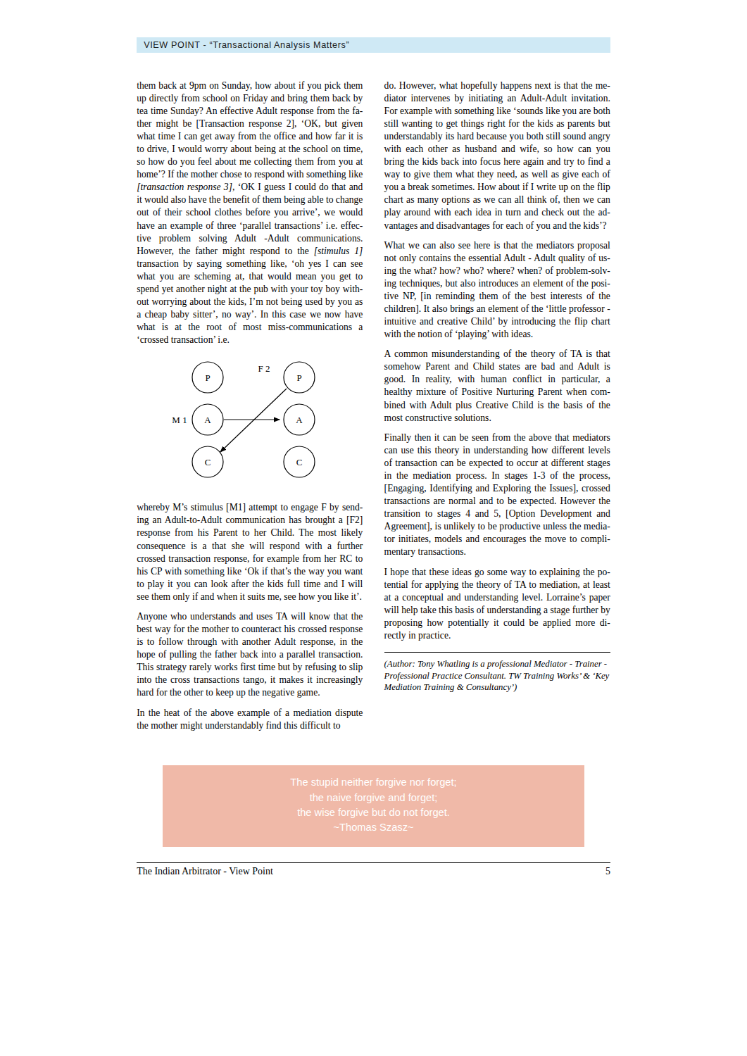VIEW POINT - “Transactional Analysis Matters”
them back at 9pm on Sunday, how about if you pick them up directly from school on Friday and bring them back by tea time Sunday? An effective Adult response from the father might be [Transaction response 2], ‘OK, but given what time I can get away from the office and how far it is to drive, I would worry about being at the school on time, so how do you feel about me collecting them from you at home’? If the mother chose to respond with something like [transaction response 3], ‘OK I guess I could do that and it would also have the benefit of them being able to change out of their school clothes before you arrive’, we would have an example of three ‘parallel transactions’ i.e. effective problem solving Adult -Adult communications. However, the father might respond to the [stimulus 1] transaction by saying something like, ‘oh yes I can see what you are scheming at, that would mean you get to spend yet another night at the pub with your toy boy without worrying about the kids, I’m not being used by you as a cheap baby sitter’, no way’. In this case we now have what is at the root of most miss-communications a ‘crossed transaction’ i.e.
P A C P A C M 1 F 2
whereby M’s stimulus [M1] attempt to engage F by sending an Adult-to-Adult communication has brought a [F2] response from his Parent to her Child. The most likely consequence is a that she will respond with a further crossed transaction response, for example from her RC to his CP with something like ‘Ok if that’s the way you want to play it you can look after the kids full time and I will see them only if and when it suits me, see how you like it’.
Anyone who understands and uses TA will know that the best way for the mother to counteract his crossed response is to follow through with another Adult response, in the hope of pulling the father back into a parallel transaction. This strategy rarely works first time but by refusing to slip into the cross transactions tango, it makes it increasingly hard for the other to keep up the negative game.
In the heat of the above example of a mediation dispute the mother might understandably find this difficult to
do. However, what hopefully happens next is that the mediator intervenes by initiating an Adult-Adult invitation. For example with something like ‘sounds like you are both still wanting to get things right for the kids as parents but understandably its hard because you both still sound angry with each other as husband and wife, so how can you bring the kids back into focus here again and try to find a way to give them what they need, as well as give each of you a break sometimes. How about if I write up on the flip chart as many options as we can all think of, then we can play around with each idea in turn and check out the advantages and disadvantages for each of you and the kids’?
What we can also see here is that the mediators proposal not only contains the essential Adult - Adult quality of using the what? how? who? where? when? of problem-solving techniques, but also introduces an element of the positive NP, [in reminding them of the best interests of the children]. It also brings an element of the ‘little professor - intuitive and creative Child’ by introducing the flip chart with the notion of ‘playing’ with ideas.
A common misunderstanding of the theory of TA is that somehow Parent and Child states are bad and Adult is good. In reality, with human conflict in particular, a healthy mixture of Positive Nurturing Parent when combined with Adult plus Creative Child is the basis of the most constructive solutions.
Finally then it can be seen from the above that mediators can use this theory in understanding how different levels of transaction can be expected to occur at different stages in the mediation process. In stages 1-3 of the process, [Engaging, Identifying and Exploring the Issues], crossed transactions are normal and to be expected. However the transition to stages 4 and 5, [Option Development and Agreement], is unlikely to be productive unless the mediator initiates, models and encourages the move to complimentary transactions.
I hope that these ideas go some way to explaining the potential for applying the theory of TA to mediation, at least at a conceptual and understanding level. Lorraine’s paper will help take this basis of understanding a stage further by proposing how potentially it could be applied more directly in practice.
(Author: Tony Whatling is a professional Mediator - Trainer - Professional Practice Consultant. TW Training Works’ & ‘Key Mediation Training & Consultancy’)
The stupid neither forgive nor forget;
the naive forgive and forget;
the wise forgive but do not forget.
~Thomas Szasz~
The Indian Arbitrator - View Point 5